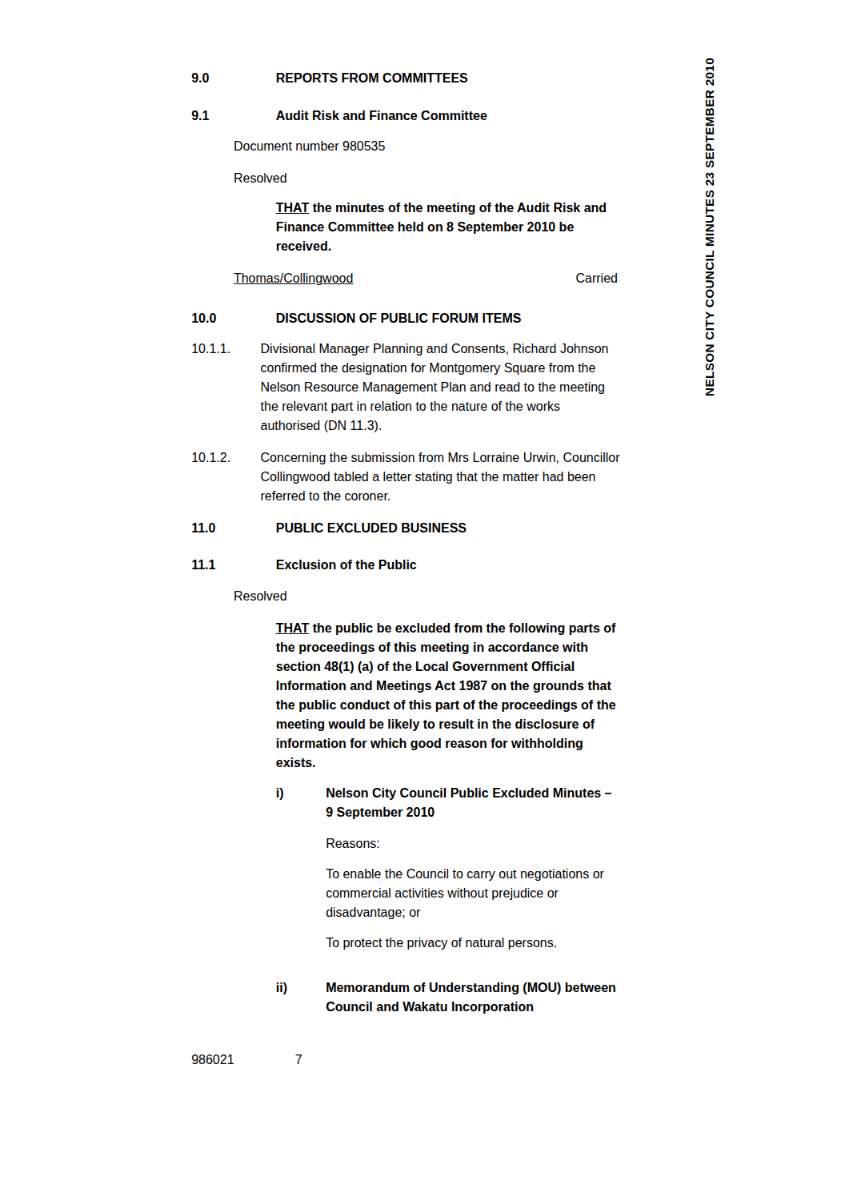NELSON CITY COUNCIL MINUTES 23 SEPTEMBER 2010
9.0 REPORTS FROM COMMITTEES
9.1 Audit Risk and Finance Committee
Document number 980535
Resolved
THAT the minutes of the meeting of the Audit Risk and Finance Committee held on 8 September 2010 be received.
Thomas/Collingwood Carried
10.0 DISCUSSION OF PUBLIC FORUM ITEMS
10.1.1. Divisional Manager Planning and Consents, Richard Johnson confirmed the designation for Montgomery Square from the Nelson Resource Management Plan and read to the meeting the relevant part in relation to the nature of the works authorised (DN 11.3).
10.1.2. Concerning the submission from Mrs Lorraine Urwin, Councillor Collingwood tabled a letter stating that the matter had been referred to the coroner.
11.0 PUBLIC EXCLUDED BUSINESS
11.1 Exclusion of the Public
Resolved
THAT the public be excluded from the following parts of the proceedings of this meeting in accordance with section 48(1) (a) of the Local Government Official Information and Meetings Act 1987 on the grounds that the public conduct of this part of the proceedings of the meeting would be likely to result in the disclosure of information for which good reason for withholding exists.
i)
Nelson City Council Public Excluded Minutes – 9 September 2010
Reasons:
To enable the Council to carry out negotiations or commercial activities without prejudice or disadvantage; or
To protect the privacy of natural persons.
ii)
Memorandum of Understanding (MOU) between Council and Wakatu Incorporation
986021 7